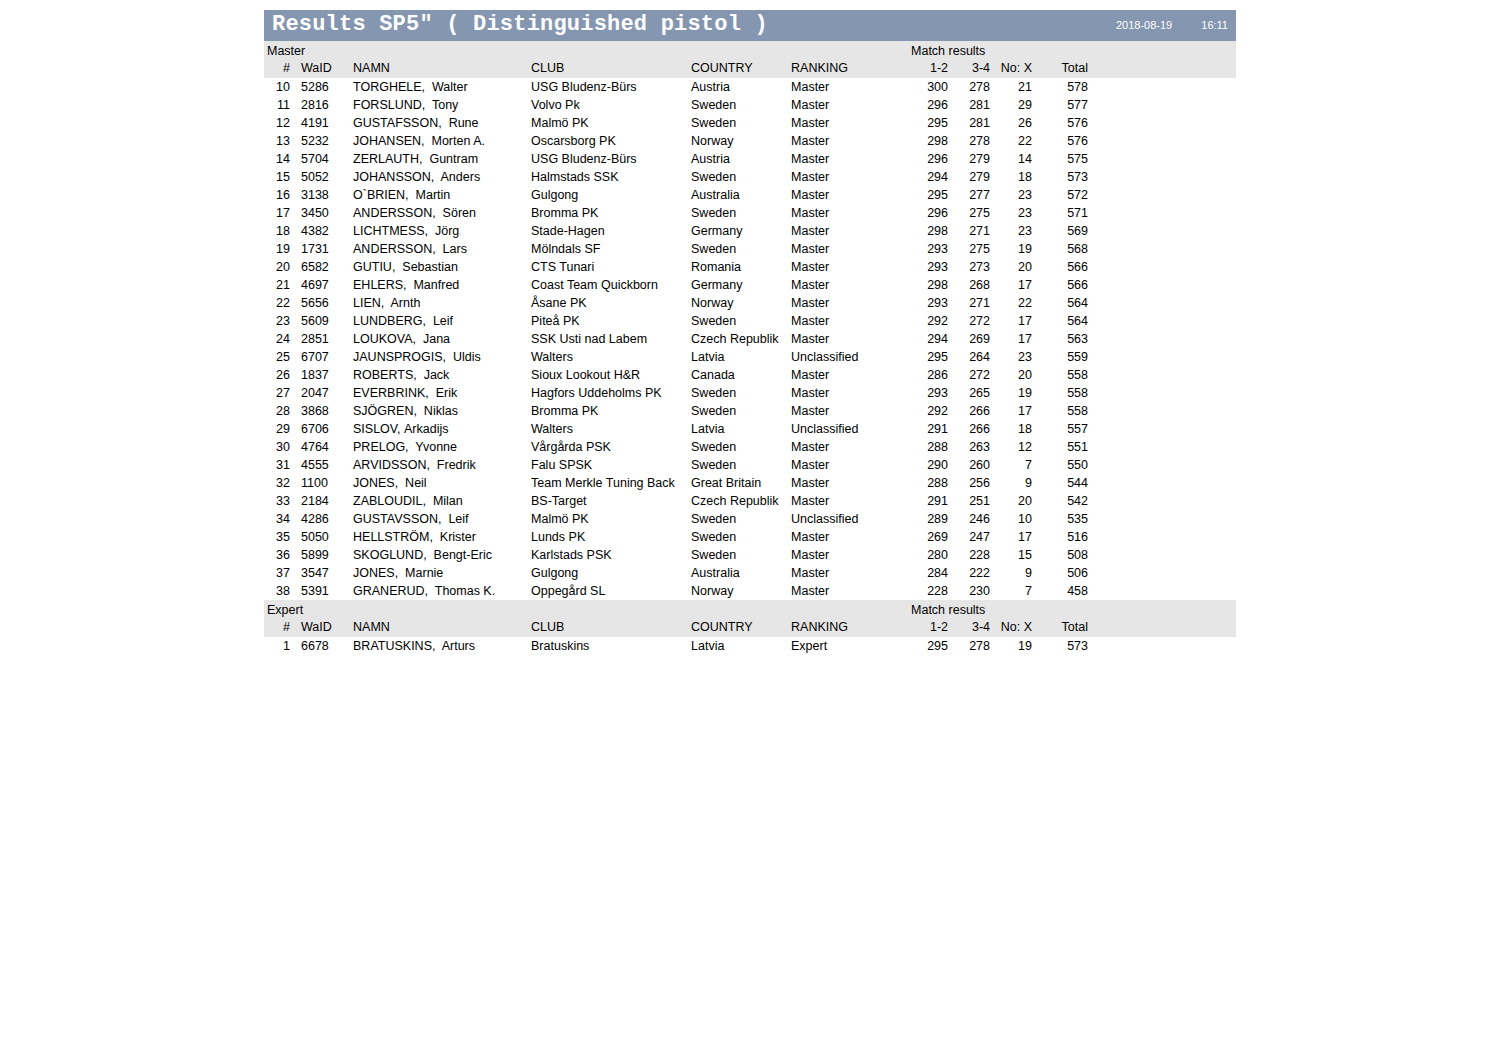Results SP5" ( Distinguished pistol )
2018-08-19 16:11
| Master | | | | | Match results | | | |
| # | WaID | NAMN | CLUB | COUNTRY | RANKING | 1-2 | 3-4 | No: X | Total | |
| 10 | 5286 | TORGHELE, Walter | USG Bludenz-Bürs | Austria | Master | 300 | 278 | 21 | 578 | |
| 11 | 2816 | FORSLUND, Tony | Volvo Pk | Sweden | Master | 296 | 281 | 29 | 577 | |
| 12 | 4191 | GUSTAFSSON, Rune | Malmö PK | Sweden | Master | 295 | 281 | 26 | 576 | |
| 13 | 5232 | JOHANSEN, Morten A. | Oscarsborg PK | Norway | Master | 298 | 278 | 22 | 576 | |
| 14 | 5704 | ZERLAUTH, Guntram | USG Bludenz-Bürs | Austria | Master | 296 | 279 | 14 | 575 | |
| 15 | 5052 | JOHANSSON, Anders | Halmstads SSK | Sweden | Master | 294 | 279 | 18 | 573 | |
| 16 | 3138 | O`BRIEN, Martin | Gulgong | Australia | Master | 295 | 277 | 23 | 572 | |
| 17 | 3450 | ANDERSSON, Sören | Bromma PK | Sweden | Master | 296 | 275 | 23 | 571 | |
| 18 | 4382 | LICHTMESS, Jörg | Stade-Hagen | Germany | Master | 298 | 271 | 23 | 569 | |
| 19 | 1731 | ANDERSSON, Lars | Mölndals SF | Sweden | Master | 293 | 275 | 19 | 568 | |
| 20 | 6582 | GUTIU, Sebastian | CTS Tunari | Romania | Master | 293 | 273 | 20 | 566 | |
| 21 | 4697 | EHLERS, Manfred | Coast Team Quickborn | Germany | Master | 298 | 268 | 17 | 566 | |
| 22 | 5656 | LIEN, Arnth | Åsane PK | Norway | Master | 293 | 271 | 22 | 564 | |
| 23 | 5609 | LUNDBERG, Leif | Piteå PK | Sweden | Master | 292 | 272 | 17 | 564 | |
| 24 | 2851 | LOUKOVA, Jana | SSK Usti nad Labem | Czech Republik | Master | 294 | 269 | 17 | 563 | |
| 25 | 6707 | JAUNSPROGIS, Uldis | Walters | Latvia | Unclassified | 295 | 264 | 23 | 559 | |
| 26 | 1837 | ROBERTS, Jack | Sioux Lookout H&R | Canada | Master | 286 | 272 | 20 | 558 | |
| 27 | 2047 | EVERBRINK, Erik | Hagfors Uddeholms PK | Sweden | Master | 293 | 265 | 19 | 558 | |
| 28 | 3868 | SJÖGREN, Niklas | Bromma PK | Sweden | Master | 292 | 266 | 17 | 558 | |
| 29 | 6706 | SISLOV, Arkadijs | Walters | Latvia | Unclassified | 291 | 266 | 18 | 557 | |
| 30 | 4764 | PRELOG, Yvonne | Vårgårda PSK | Sweden | Master | 288 | 263 | 12 | 551 | |
| 31 | 4555 | ARVIDSSON, Fredrik | Falu SPSK | Sweden | Master | 290 | 260 | 7 | 550 | |
| 32 | 1100 | JONES, Neil | Team Merkle Tuning Back | Great Britain | Master | 288 | 256 | 9 | 544 | |
| 33 | 2184 | ZABLOUDIL, Milan | BS-Target | Czech Republik | Master | 291 | 251 | 20 | 542 | |
| 34 | 4286 | GUSTAVSSON, Leif | Malmö PK | Sweden | Unclassified | 289 | 246 | 10 | 535 | |
| 35 | 5050 | HELLSTRÖM, Krister | Lunds PK | Sweden | Master | 269 | 247 | 17 | 516 | |
| 36 | 5899 | SKOGLUND, Bengt-Eric | Karlstads PSK | Sweden | Master | 280 | 228 | 15 | 508 | |
| 37 | 3547 | JONES, Marnie | Gulgong | Australia | Master | 284 | 222 | 9 | 506 | |
| 38 | 5391 | GRANERUD, Thomas K. | Oppegård SL | Norway | Master | 228 | 230 | 7 | 458 | |
| Expert | | | | | Match results | | | |
| # | WaID | NAMN | CLUB | COUNTRY | RANKING | 1-2 | 3-4 | No: X | Total | |
| 1 | 6678 | BRATUSKINS, Arturs | Bratuskins | Latvia | Expert | 295 | 278 | 19 | 573 | |